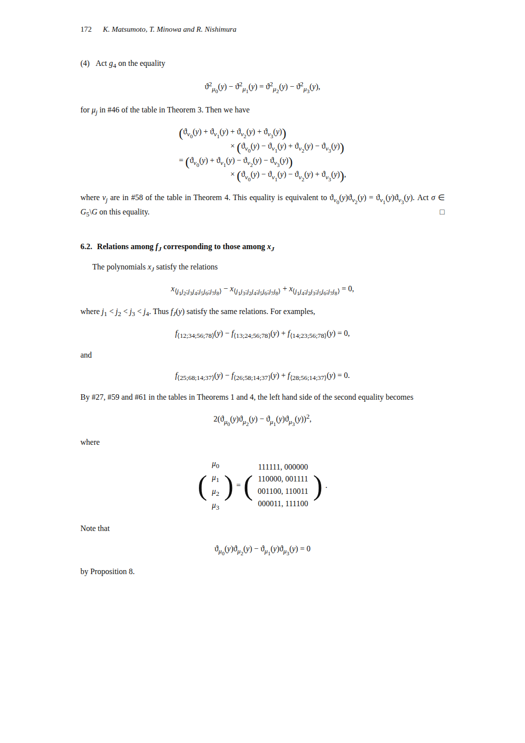172 K. Matsumoto, T. Minowa and R. Nishimura
(4) Act g4 on the equality
ϑ2μ0(y) − ϑ2μ1(y) = ϑ2μ2(y) − ϑ2μ3(y),
for μj in #46 of the table in Theorem 3. Then we have
(ϑν0(y) + ϑν1(y) + ϑν2(y) + ϑν3(y)) × (ϑν0(y) − ϑν1(y) + ϑν2(y) − ϑν3(y)) = (ϑν0(y) + ϑν1(y) − ϑν2(y) − ϑν3(y)) × (ϑν0(y) − ϑν1(y) − ϑν2(y) + ϑν3(y)),
where νj are in #58 of the table in Theorem 4. This equality is equivalent to ϑν0(y)ϑν2(y) = ϑν1(y)ϑν3(y). Act σ ∈ G5\G on this equality.□
6.2. Relations among fJ corresponding to those among xJ
The polynomials xJ satisfy the relations
x⟨j1j2;j3j4;j5j6;j7j8⟩ − x⟨j1j3;j2j4;j5j6;j7j8⟩ + x⟨j1j4;j2j3;j5j6;j7j8⟩ = 0,
where j1 < j2 < j3 < j4. Thus fJ(y) satisfy the same relations. For examples,
f⟨12;34;56;78⟩(y) − f⟨13;24;56;78⟩(y) + f⟨14;23;56;78⟩(y) = 0,
and
f⟨25;68;14;37⟩(y) − f⟨26;58;14;37⟩(y) + f⟨28;56;14;37⟩(y) = 0.
By #27, #59 and #61 in the tables in Theorems 1 and 4, the left hand side of the second equality becomes
2(ϑμ0(y)ϑμ2(y) − ϑμ1(y)ϑμ3(y))2,
where
(
| μ 0 |
| μ 1 |
| μ 2 |
| μ 3 |
) = (
| 111111, 000000 |
| 110000, 001111 |
| 001100, 110011 |
| 000011, 111100 |
) .
Note that
ϑμ0(y)ϑμ2(y) − ϑμ1(y)ϑμ3(y) = 0
by Proposition 8.